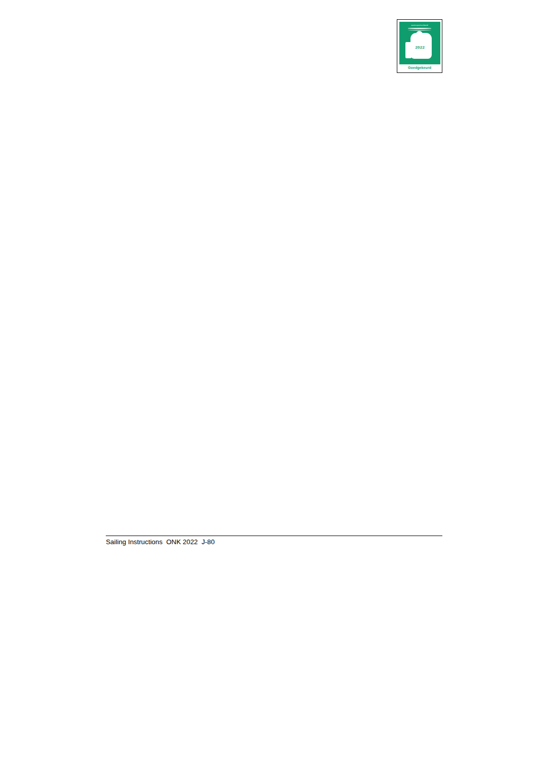watersportverbond
2022
Goedgekeurd
Sailing Instructions ONK 2022 J-80